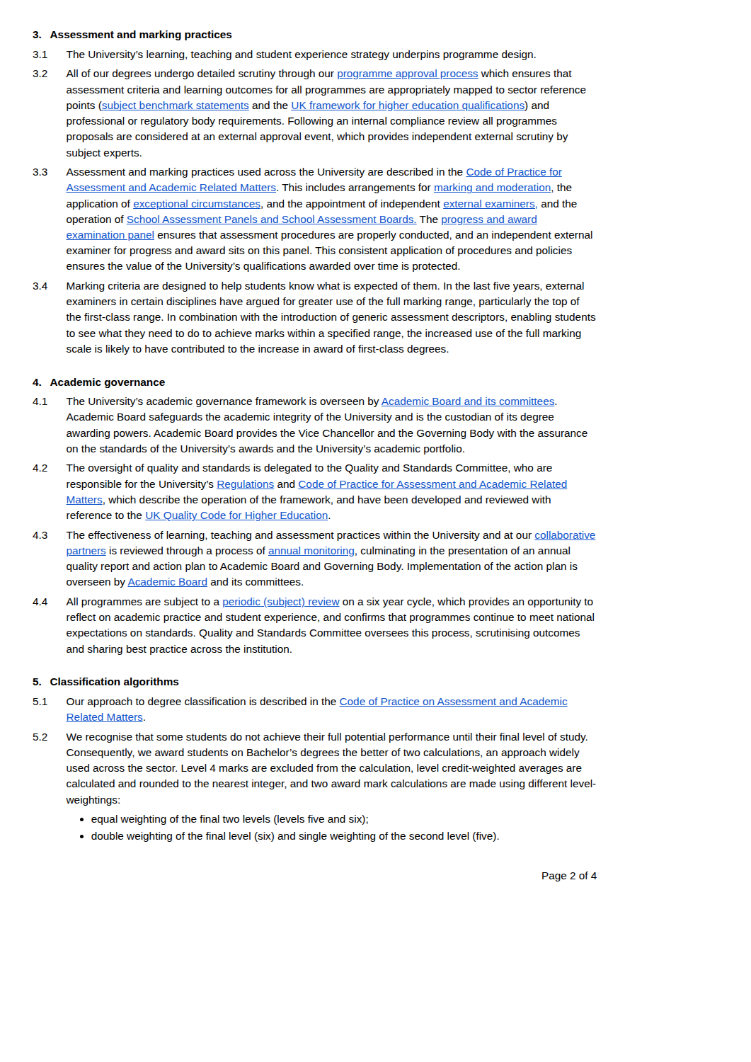3. Assessment and marking practices
3.1 The University’s learning, teaching and student experience strategy underpins programme design.
3.2 All of our degrees undergo detailed scrutiny through our programme approval process which ensures that assessment criteria and learning outcomes for all programmes are appropriately mapped to sector reference points (subject benchmark statements and the UK framework for higher education qualifications) and professional or regulatory body requirements. Following an internal compliance review all programmes proposals are considered at an external approval event, which provides independent external scrutiny by subject experts.
3.3 Assessment and marking practices used across the University are described in the Code of Practice for Assessment and Academic Related Matters. This includes arrangements for marking and moderation, the application of exceptional circumstances, and the appointment of independent external examiners, and the operation of School Assessment Panels and School Assessment Boards. The progress and award examination panel ensures that assessment procedures are properly conducted, and an independent external examiner for progress and award sits on this panel. This consistent application of procedures and policies ensures the value of the University’s qualifications awarded over time is protected.
3.4 Marking criteria are designed to help students know what is expected of them. In the last five years, external examiners in certain disciplines have argued for greater use of the full marking range, particularly the top of the first-class range. In combination with the introduction of generic assessment descriptors, enabling students to see what they need to do to achieve marks within a specified range, the increased use of the full marking scale is likely to have contributed to the increase in award of first-class degrees.
4. Academic governance
4.1 The University’s academic governance framework is overseen by Academic Board and its committees. Academic Board safeguards the academic integrity of the University and is the custodian of its degree awarding powers. Academic Board provides the Vice Chancellor and the Governing Body with the assurance on the standards of the University’s awards and the University’s academic portfolio.
4.2 The oversight of quality and standards is delegated to the Quality and Standards Committee, who are responsible for the University’s Regulations and Code of Practice for Assessment and Academic Related Matters, which describe the operation of the framework, and have been developed and reviewed with reference to the UK Quality Code for Higher Education.
4.3 The effectiveness of learning, teaching and assessment practices within the University and at our collaborative partners is reviewed through a process of annual monitoring, culminating in the presentation of an annual quality report and action plan to Academic Board and Governing Body. Implementation of the action plan is overseen by Academic Board and its committees.
4.4 All programmes are subject to a periodic (subject) review on a six year cycle, which provides an opportunity to reflect on academic practice and student experience, and confirms that programmes continue to meet national expectations on standards. Quality and Standards Committee oversees this process, scrutinising outcomes and sharing best practice across the institution.
5. Classification algorithms
5.1 Our approach to degree classification is described in the Code of Practice on Assessment and Academic Related Matters.
5.2 We recognise that some students do not achieve their full potential performance until their final level of study. Consequently, we award students on Bachelor’s degrees the better of two calculations, an approach widely used across the sector. Level 4 marks are excluded from the calculation, level credit-weighted averages are calculated and rounded to the nearest integer, and two award mark calculations are made using different level-weightings:
equal weighting of the final two levels (levels five and six);
double weighting of the final level (six) and single weighting of the second level (five).
Page 2 of 4